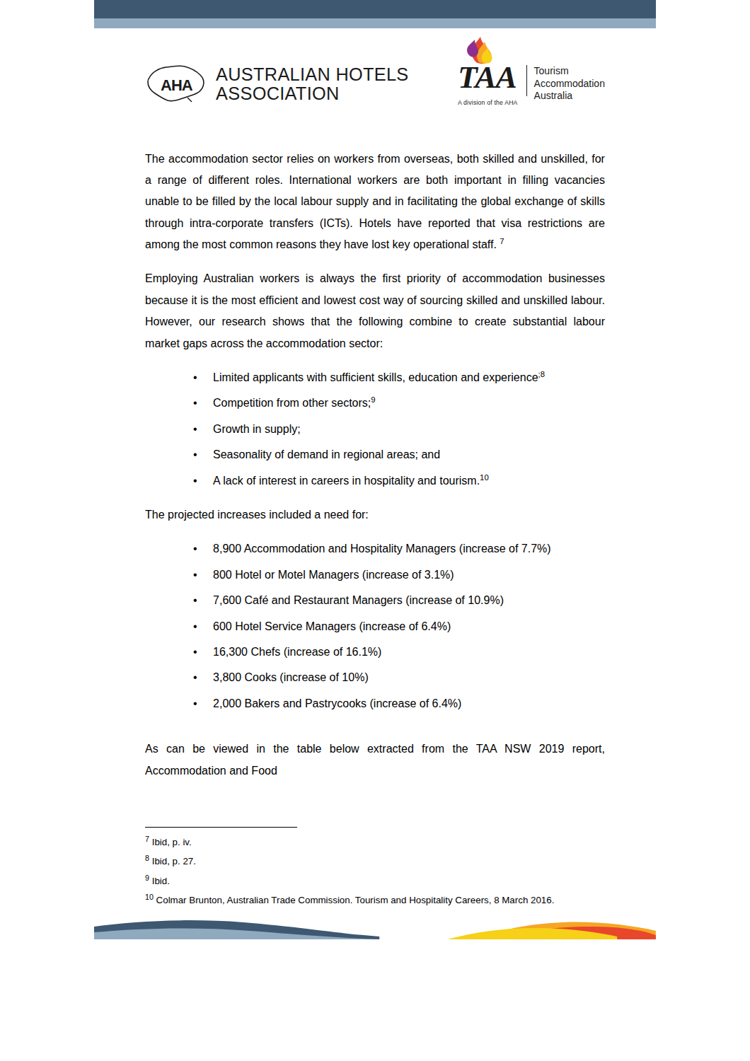AHA
AUSTRALIAN HOTELS
ASSOCIATION
TAA
A division of the AHA
Tourism
Accommodation
Australia
The accommodation sector relies on workers from overseas, both skilled and unskilled, for a range of different roles. International workers are both important in filling vacancies unable to be filled by the local labour supply and in facilitating the global exchange of skills through intra-corporate transfers (ICTs). Hotels have reported that visa restrictions are among the most common reasons they have lost key operational staff. 7
Employing Australian workers is always the first priority of accommodation businesses because it is the most efficient and lowest cost way of sourcing skilled and unskilled labour. However, our research shows that the following combine to create substantial labour market gaps across the accommodation sector:
Limited applicants with sufficient skills, education and experience;8
Competition from other sectors;9
Growth in supply;
Seasonality of demand in regional areas; and
A lack of interest in careers in hospitality and tourism.10
The projected increases included a need for:
8,900 Accommodation and Hospitality Managers (increase of 7.7%)
800 Hotel or Motel Managers (increase of 3.1%)
7,600 Café and Restaurant Managers (increase of 10.9%)
600 Hotel Service Managers (increase of 6.4%)
16,300 Chefs (increase of 16.1%)
3,800 Cooks (increase of 10%)
2,000 Bakers and Pastrycooks (increase of 6.4%)
As can be viewed in the table below extracted from the TAA NSW 2019 report, Accommodation and Food
7 Ibid, p. iv.
8 Ibid, p. 27.
9 Ibid.
10 Colmar Brunton, Australian Trade Commission. Tourism and Hospitality Careers, 8 March 2016.
8